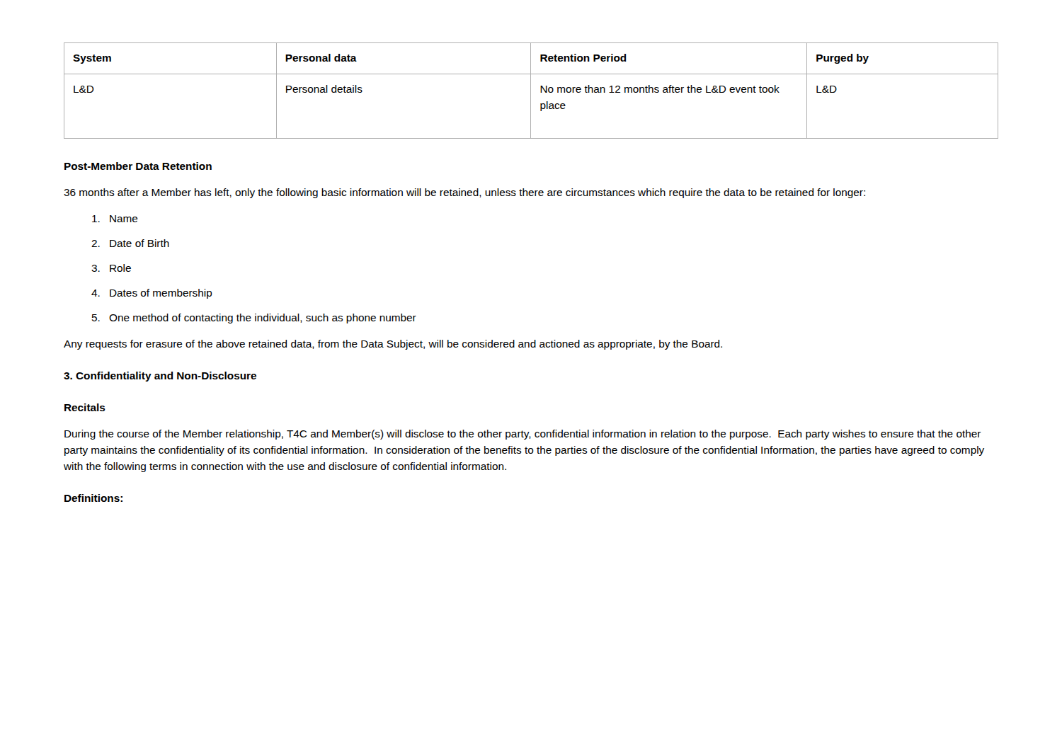| System | Personal data | Retention Period | Purged by |
| --- | --- | --- | --- |
| L&D | Personal details | No more than 12 months after the L&D event took place | L&D |
Post-Member Data Retention
36 months after a Member has left, only the following basic information will be retained, unless there are circumstances which require the data to be retained for longer:
Name
Date of Birth
Role
Dates of membership
One method of contacting the individual, such as phone number
Any requests for erasure of the above retained data, from the Data Subject, will be considered and actioned as appropriate, by the Board.
3. Confidentiality and Non-Disclosure
Recitals
During the course of the Member relationship, T4C and Member(s) will disclose to the other party, confidential information in relation to the purpose. Each party wishes to ensure that the other party maintains the confidentiality of its confidential information. In consideration of the benefits to the parties of the disclosure of the confidential Information, the parties have agreed to comply with the following terms in connection with the use and disclosure of confidential information.
Definitions: